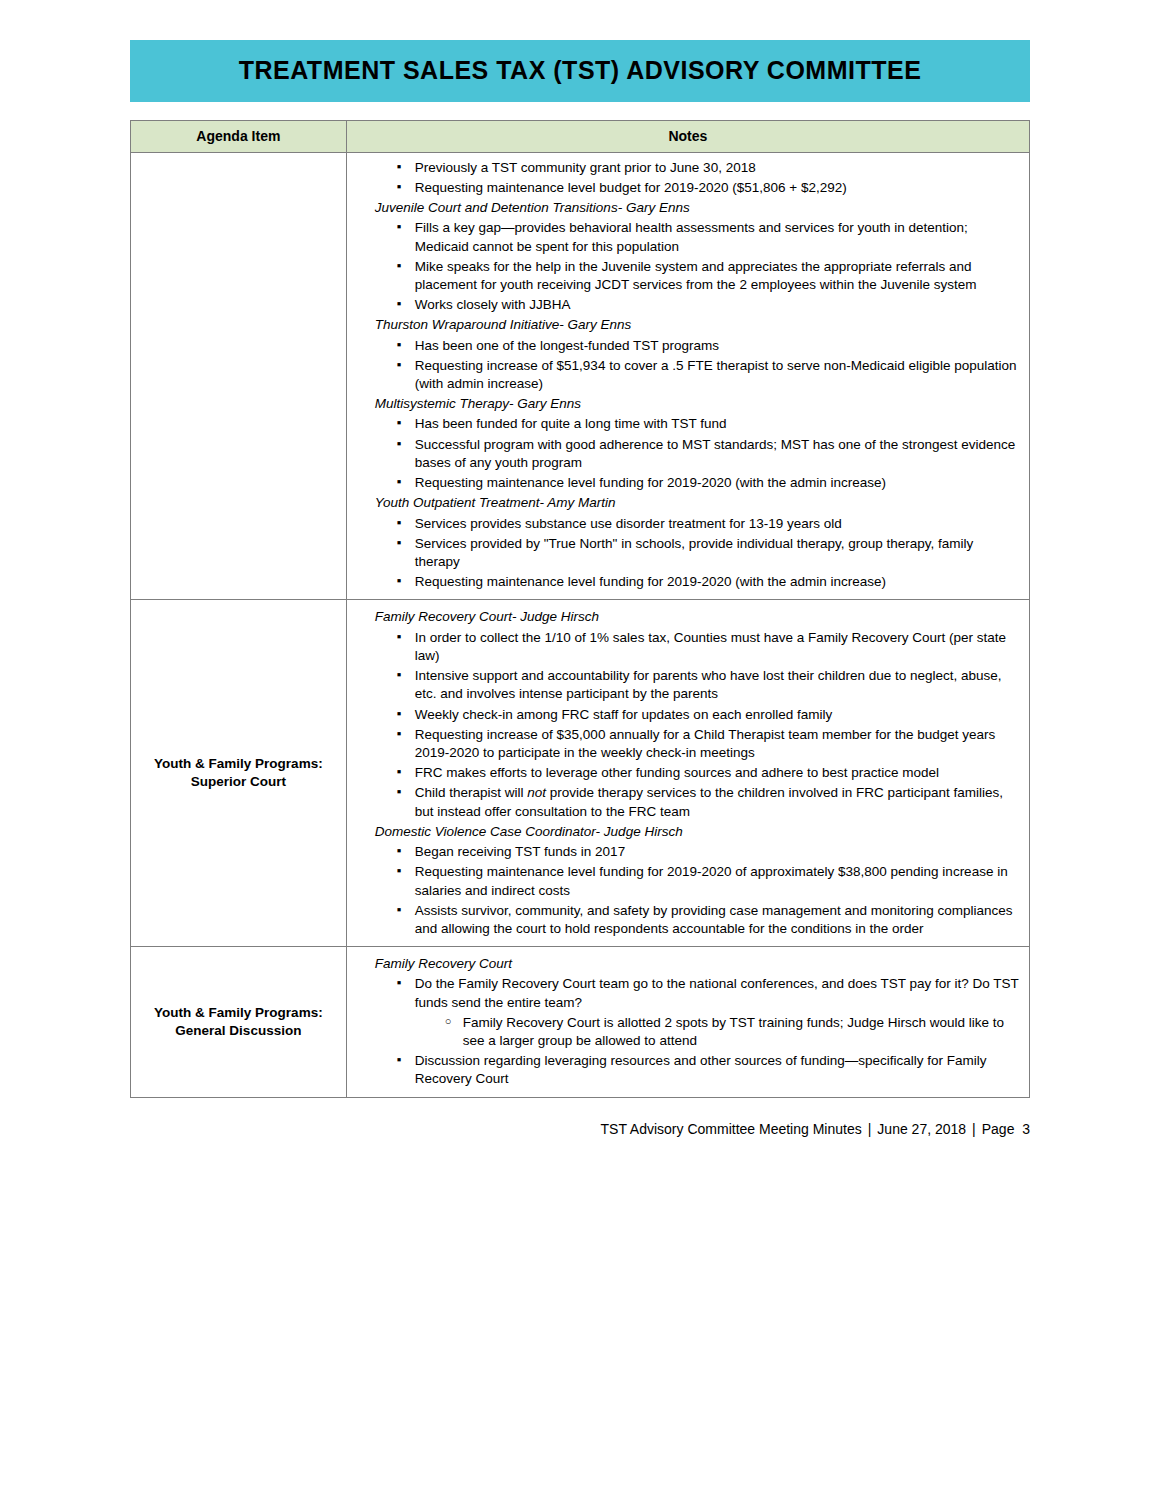Treatment Sales Tax (TST) Advisory Committee
| Agenda Item | Notes |
| --- | --- |
| | Previously a TST community grant prior to June 30, 2018 Requesting maintenance level budget for 2019-2020 ($51,806 + $2,292) Juvenile Court and Detention Transitions- Gary Enns Fills a key gap—provides behavioral health assessments and services for youth in detention; Medicaid cannot be spent for this population Mike speaks for the help in the Juvenile system and appreciates the appropriate referrals and placement for youth receiving JCDT services from the 2 employees within the Juvenile system Works closely with JJBHA Thurston Wraparound Initiative- Gary Enns Has been one of the longest-funded TST programs Requesting increase of $51,934 to cover a .5 FTE therapist to serve non-Medicaid eligible population (with admin increase) Multisystemic Therapy- Gary Enns Has been funded for quite a long time with TST fund Successful program with good adherence to MST standards; MST has one of the strongest evidence bases of any youth program Requesting maintenance level funding for 2019-2020 (with the admin increase) Youth Outpatient Treatment- Amy Martin Services provides substance use disorder treatment for 13-19 years old Services provided by "True North" in schools, provide individual therapy, group therapy, family therapy Requesting maintenance level funding for 2019-2020 (with the admin increase) |
| Youth & Family Programs: Superior Court | Family Recovery Court- Judge Hirsch In order to collect the 1/10 of 1% sales tax, Counties must have a Family Recovery Court (per state law) Intensive support and accountability for parents who have lost their children due to neglect, abuse, etc. and involves intense participant by the parents Weekly check-in among FRC staff for updates on each enrolled family Requesting increase of $35,000 annually for a Child Therapist team member for the budget years 2019-2020 to participate in the weekly check-in meetings FRC makes efforts to leverage other funding sources and adhere to best practice model Child therapist will not provide therapy services to the children involved in FRC participant families, but instead offer consultation to the FRC team Domestic Violence Case Coordinator- Judge Hirsch Began receiving TST funds in 2017 Requesting maintenance level funding for 2019-2020 of approximately $38,800 pending increase in salaries and indirect costs Assists survivor, community, and safety by providing case management and monitoring compliances and allowing the court to hold respondents accountable for the conditions in the order |
| Youth & Family Programs: General Discussion | Family Recovery Court Do the Family Recovery Court team go to the national conferences, and does TST pay for it? Do TST funds send the entire team? Family Recovery Court is allotted 2 spots by TST training funds; Judge Hirsch would like to see a larger group be allowed to attend Discussion regarding leveraging resources and other sources of funding—specifically for Family Recovery Court |
TST Advisory Committee Meeting Minutes|June 27, 2018|Page 3